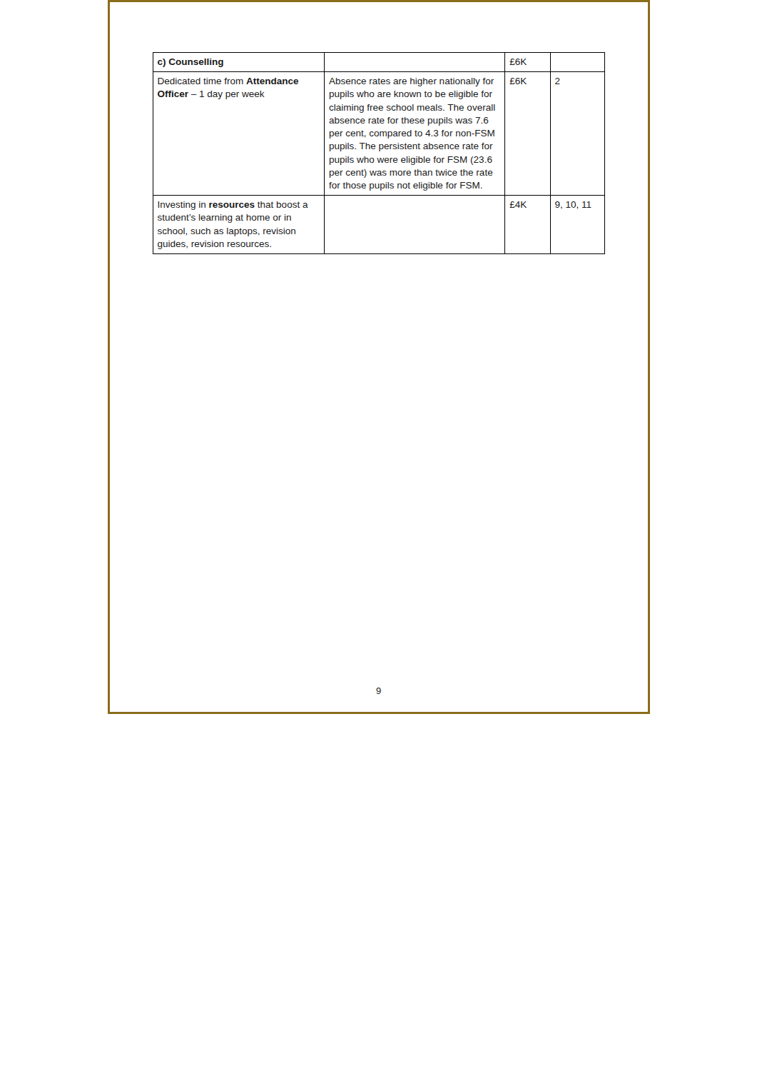| c) Counselling | | £6K | |
| Dedicated time from Attendance Officer – 1 day per week | Absence rates are higher nationally for pupils who are known to be eligible for claiming free school meals. The overall absence rate for these pupils was 7.6 per cent, compared to 4.3 for non-FSM pupils. The persistent absence rate for pupils who were eligible for FSM (23.6 per cent) was more than twice the rate for those pupils not eligible for FSM. | £6K | 2 |
| Investing in resources that boost a student’s learning at home or in school, such as laptops, revision guides, revision resources. | | £4K | 9, 10, 11 |
9